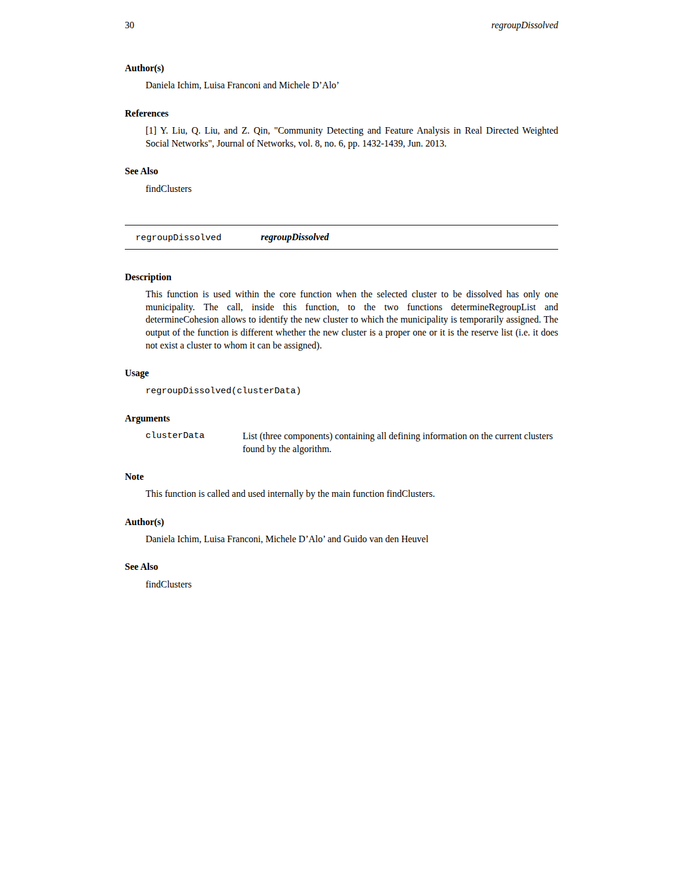30 regroupDissolved
Author(s)
Daniela Ichim, Luisa Franconi and Michele D’Alo’
References
[1] Y. Liu, Q. Liu, and Z. Qin, "Community Detecting and Feature Analysis in Real Directed Weighted Social Networks", Journal of Networks, vol. 8, no. 6, pp. 1432-1439, Jun. 2013.
See Also
findClusters
regroupDissolved regroupDissolved
Description
This function is used within the core function when the selected cluster to be dissolved has only one municipality. The call, inside this function, to the two functions determineRegroupList and determineCohesion allows to identify the new cluster to which the municipality is temporarily assigned. The output of the function is different whether the new cluster is a proper one or it is the reserve list (i.e. it does not exist a cluster to whom it can be assigned).
Usage
regroupDissolved(clusterData)
Arguments
clusterData
List (three components) containing all defining information on the current clusters found by the algorithm.
Note
This function is called and used internally by the main function findClusters.
Author(s)
Daniela Ichim, Luisa Franconi, Michele D’Alo’ and Guido van den Heuvel
See Also
findClusters